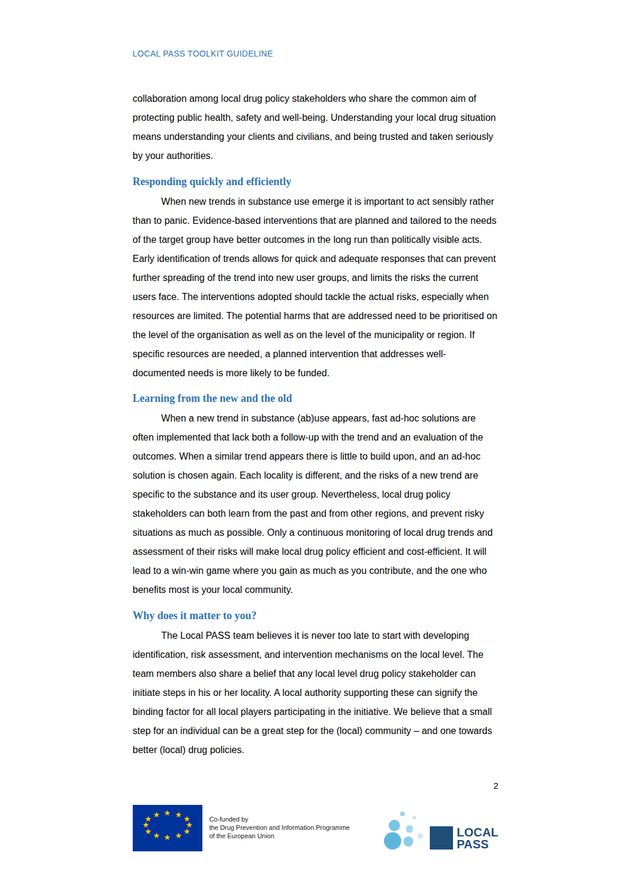LOCAL PASS TOOLKIT GUIDELINE
collaboration among local drug policy stakeholders who share the common aim of protecting public health, safety and well-being. Understanding your local drug situation means understanding your clients and civilians, and being trusted and taken seriously by your authorities.
Responding quickly and efficiently
When new trends in substance use emerge it is important to act sensibly rather than to panic. Evidence-based interventions that are planned and tailored to the needs of the target group have better outcomes in the long run than politically visible acts. Early identification of trends allows for quick and adequate responses that can prevent further spreading of the trend into new user groups, and limits the risks the current users face. The interventions adopted should tackle the actual risks, especially when resources are limited. The potential harms that are addressed need to be prioritised on the level of the organisation as well as on the level of the municipality or region. If specific resources are needed, a planned intervention that addresses well-documented needs is more likely to be funded.
Learning from the new and the old
When a new trend in substance (ab)use appears, fast ad-hoc solutions are often implemented that lack both a follow-up with the trend and an evaluation of the outcomes. When a similar trend appears there is little to build upon, and an ad-hoc solution is chosen again. Each locality is different, and the risks of a new trend are specific to the substance and its user group. Nevertheless, local drug policy stakeholders can both learn from the past and from other regions, and prevent risky situations as much as possible. Only a continuous monitoring of local drug trends and assessment of their risks will make local drug policy efficient and cost-efficient. It will lead to a win-win game where you gain as much as you contribute, and the one who benefits most is your local community.
Why does it matter to you?
The Local PASS team believes it is never too late to start with developing identification, risk assessment, and intervention mechanisms on the local level. The team members also share a belief that any local level drug policy stakeholder can initiate steps in his or her locality. A local authority supporting these can signify the binding factor for all local players participating in the initiative. We believe that a small step for an individual can be a great step for the (local) community – and one towards better (local) drug policies.
★ ★ ★ ★ ★ ★ ★ ★ ★ ★ ★ ★
Co-funded by
the Drug Prevention and Information Programme
of the European Union
2
LOCAL
PASS